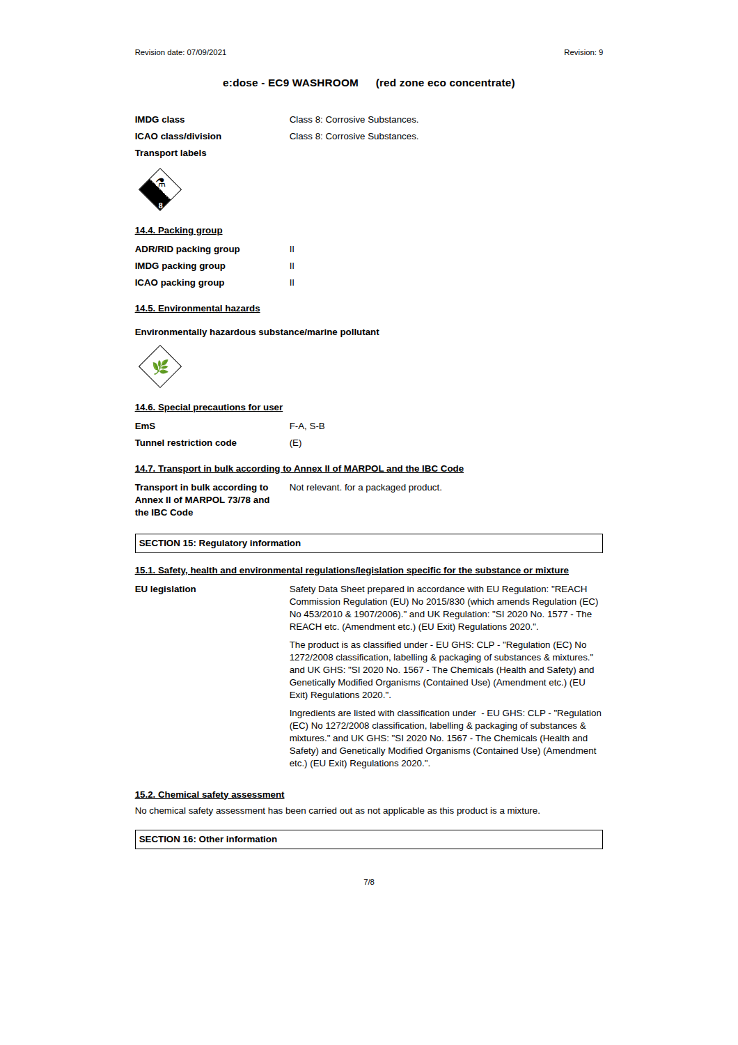Revision date: 07/09/2021 Revision: 9
e:dose - EC9 WASHROOM (red zone eco concentrate)
| IMDG class | Class 8: Corrosive Substances. |
| ICAO class/division | Class 8: Corrosive Substances. |
| Transport labels | |
⚗ 8
14.4. Packing group
| ADR/RID packing group | II |
| IMDG packing group | II |
| ICAO packing group | II |
14.5. Environmental hazards
Environmentally hazardous substance/marine pollutant
🌿
14.6. Special precautions for user
| EmS | F-A, S-B |
| Tunnel restriction code | (E) |
14.7. Transport in bulk according to Annex II of MARPOL and the IBC Code
| Transport in bulk according to Annex II of MARPOL 73/78 and the IBC Code | Not relevant. for a packaged product. |
SECTION 15: Regulatory information
15.1. Safety, health and environmental regulations/legislation specific for the substance or mixture
| EU legislation | Safety Data Sheet prepared in accordance with EU Regulation: "REACH Commission Regulation (EU) No 2015/830 (which amends Regulation (EC) No 453/2010 & 1907/2006)." and UK Regulation: "SI 2020 No. 1577 - The REACH etc. (Amendment etc.) (EU Exit) Regulations 2020.". The product is as classified under - EU GHS: CLP - "Regulation (EC) No 1272/2008 classification, labelling & packaging of substances & mixtures." and UK GHS: "SI 2020 No. 1567 - The Chemicals (Health and Safety) and Genetically Modified Organisms (Contained Use) (Amendment etc.) (EU Exit) Regulations 2020.". Ingredients are listed with classification under - EU GHS: CLP - "Regulation (EC) No 1272/2008 classification, labelling & packaging of substances & mixtures." and UK GHS: "SI 2020 No. 1567 - The Chemicals (Health and Safety) and Genetically Modified Organisms (Contained Use) (Amendment etc.) (EU Exit) Regulations 2020.". |
15.2. Chemical safety assessment
No chemical safety assessment has been carried out as not applicable as this product is a mixture.
SECTION 16: Other information
7/8